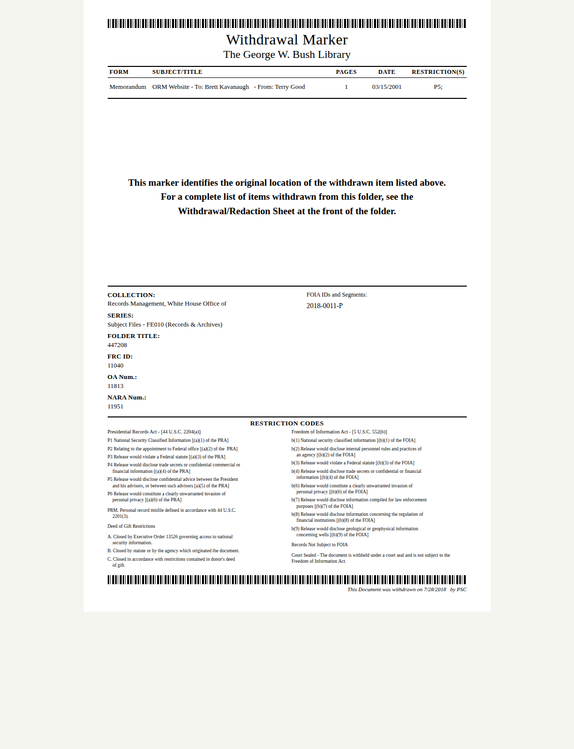Withdrawal Marker
The George W. Bush Library
| FORM | SUBJECT/TITLE | PAGES | DATE | RESTRICTION(S) |
| --- | --- | --- | --- | --- |
| Memorandum | ORM Website - To: Brett Kavanaugh - From: Terry Good | 1 | 03/15/2001 | P5; |
This marker identifies the original location of the withdrawn item listed above.
For a complete list of items withdrawn from this folder, see the
Withdrawal/Redaction Sheet at the front of the folder.
COLLECTION:
Records Management, White House Office of
SERIES:
Subject Files - FE010 (Records & Archives)
FOLDER TITLE:
447208
FRC ID:
11040
OA Num.:
11813
NARA Num.:
11951
FOIA IDs and Segments:
2018-0011-P
RESTRICTION CODES
Presidential Records Act - [44 U.S.C. 2204(a)]
P1 National Security Classified Information [(a)(1) of the PRA]
P2 Relating to the appointment to Federal office [(a)(2) of the PRA]
P3 Release would violate a Federal statute [(a)(3) of the PRA]
P4 Release would disclose trade secrets or confidential commercial or financial information [(a)(4) of the PRA]
P5 Release would disclose confidential advice between the President and his advisors, or between such advisors [a)(5) of the PRA]
P6 Release would constitute a clearly unwarranted invasion of personal privacy [(a)(6) of the PRA]
PRM. Personal record misfile defined in accordance with 44 U.S.C. 2201(3).
Deed of Gift Restrictions
A. Closed by Executive Order 13526 governing access to national security information.
B. Closed by statute or by the agency which originated the document.
C. Closed in accordance with restrictions contained in donor's deed of gift.
Freedom of Information Act - [5 U.S.C. 552(b)]
b(1) National security classified information [(b)(1) of the FOIA]
b(2) Release would disclose internal personnel rules and practices of an agency [(b)(2) of the FOIA]
b(3) Release would violate a Federal statute [(b)(3) of the FOIA]
b(4) Release would disclose trade secrets or confidential or financial information [(b)(4) of the FOIA]
b(6) Release would constitute a clearly unwarranted invasion of personal privacy [(b)(6) of the FOIA]
b(7) Release would disclose information compiled for law enforcement purposes [(b)(7) of the FOIA]
b(8) Release would disclose information concerning the regulation of financial institutions [(b)(8) of the FOIA]
b(9) Release would disclose geological or geophysical information concerning wells [(b)(9) of the FOIA]
Records Not Subject to FOIA
Court Sealed - The document is withheld under a court seal and is not subject to the Freedom of Information Act.
This Document was withdrawn on 7/28/2018 by PSC